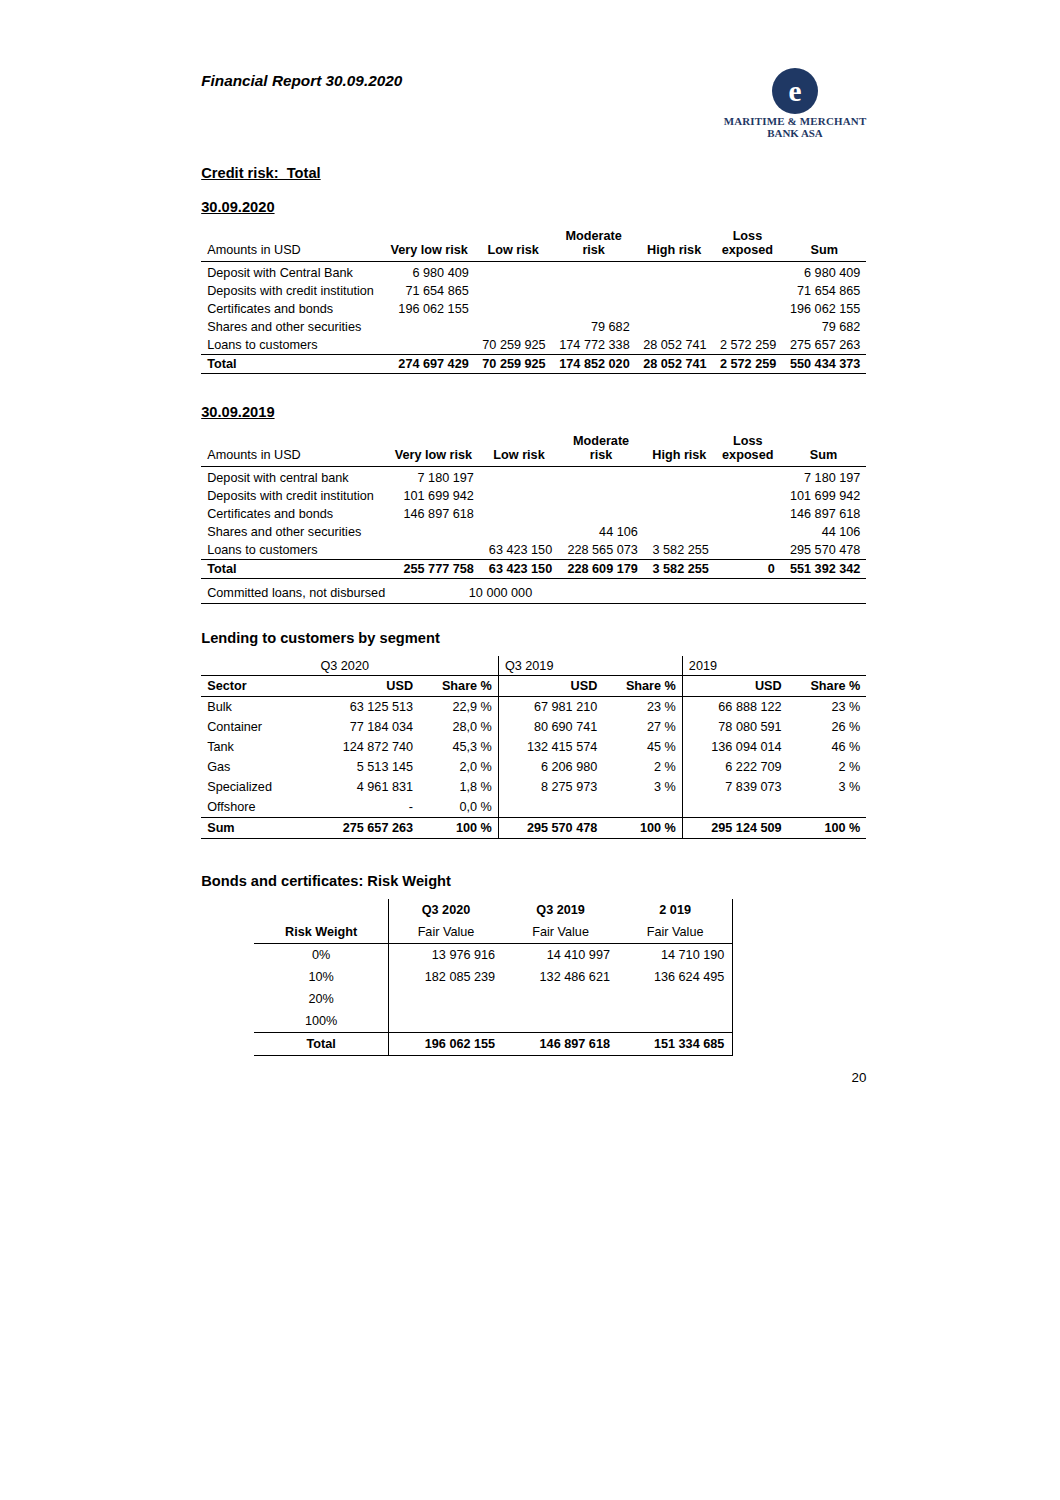Financial Report 30.09.2020
e
MARITIME & MERCHANT
BANK ASA
Credit risk: Total
30.09.2020
| Amounts in USD | Very low risk | Low risk | Moderate risk | High risk | Loss exposed | Sum |
| --- | --- | --- | --- | --- | --- | --- |
| Deposit with Central Bank | 6 980 409 | | | | | 6 980 409 |
| Deposits with credit institution | 71 654 865 | | | | | 71 654 865 |
| Certificates and bonds | 196 062 155 | | | | | 196 062 155 |
| Shares and other securities | | | 79 682 | | | 79 682 |
| Loans to customers | | 70 259 925 | 174 772 338 | 28 052 741 | 2 572 259 | 275 657 263 |
| Total | 274 697 429 | 70 259 925 | 174 852 020 | 28 052 741 | 2 572 259 | 550 434 373 |
30.09.2019
| Amounts in USD | Very low risk | Low risk | Moderate risk | High risk | Loss exposed | Sum |
| --- | --- | --- | --- | --- | --- | --- |
| Deposit with central bank | 7 180 197 | | | | | 7 180 197 |
| Deposits with credit institution | 101 699 942 | | | | | 101 699 942 |
| Certificates and bonds | 146 897 618 | | | | | 146 897 618 |
| Shares and other securities | | | 44 106 | | | 44 106 |
| Loans to customers | | 63 423 150 | 228 565 073 | 3 582 255 | | 295 570 478 |
| Total | 255 777 758 | 63 423 150 | 228 609 179 | 3 582 255 | 0 | 551 392 342 |
| Committed loans, not disbursed | 10 000 000 | |
Lending to customers by segment
| | Q3 2020 | Q3 2019 | 2019 |
| --- | --- | --- | --- |
| Sector | USD | Share % | USD | Share % | USD | Share % |
| Bulk | 63 125 513 | 22,9 % | 67 981 210 | 23 % | 66 888 122 | 23 % |
| Container | 77 184 034 | 28,0 % | 80 690 741 | 27 % | 78 080 591 | 26 % |
| Tank | 124 872 740 | 45,3 % | 132 415 574 | 45 % | 136 094 014 | 46 % |
| Gas | 5 513 145 | 2,0 % | 6 206 980 | 2 % | 6 222 709 | 2 % |
| Specialized | 4 961 831 | 1,8 % | 8 275 973 | 3 % | 7 839 073 | 3 % |
| Offshore | - | 0,0 % | | | | |
| Sum | 275 657 263 | 100 % | 295 570 478 | 100 % | 295 124 509 | 100 % |
Bonds and certificates: Risk Weight
| | Q3 2020 | Q3 2019 | 2 019 |
| --- | --- | --- | --- |
| Risk Weight | Fair Value | Fair Value | Fair Value |
| 0% | 13 976 916 | 14 410 997 | 14 710 190 |
| 10% | 182 085 239 | 132 486 621 | 136 624 495 |
| 20% | | | |
| 100% | | | |
| Total | 196 062 155 | 146 897 618 | 151 334 685 |
20